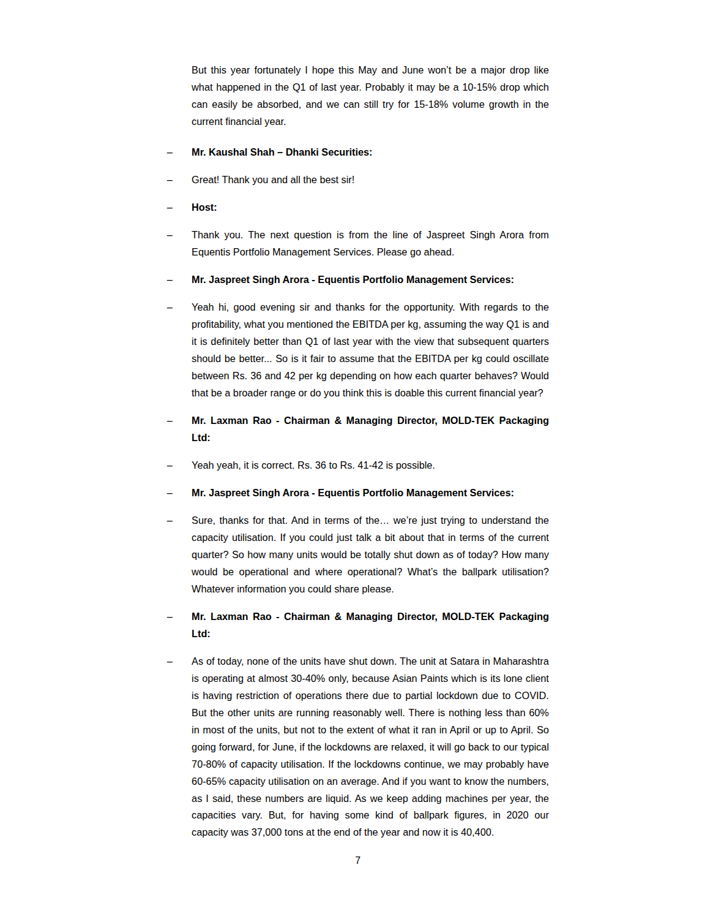But this year fortunately I hope this May and June won’t be a major drop like what happened in the Q1 of last year. Probably it may be a 10-15% drop which can easily be absorbed, and we can still try for 15-18% volume growth in the current financial year.
Mr. Kaushal Shah – Dhanki Securities:
Great! Thank you and all the best sir!
Host:
Thank you. The next question is from the line of Jaspreet Singh Arora from Equentis Portfolio Management Services. Please go ahead.
Mr. Jaspreet Singh Arora - Equentis Portfolio Management Services:
Yeah hi, good evening sir and thanks for the opportunity. With regards to the profitability, what you mentioned the EBITDA per kg, assuming the way Q1 is and it is definitely better than Q1 of last year with the view that subsequent quarters should be better... So is it fair to assume that the EBITDA per kg could oscillate between Rs. 36 and 42 per kg depending on how each quarter behaves? Would that be a broader range or do you think this is doable this current financial year?
Mr. Laxman Rao - Chairman & Managing Director, MOLD-TEK Packaging Ltd:
Yeah yeah, it is correct. Rs. 36 to Rs. 41-42 is possible.
Mr. Jaspreet Singh Arora - Equentis Portfolio Management Services:
Sure, thanks for that. And in terms of the… we’re just trying to understand the capacity utilisation. If you could just talk a bit about that in terms of the current quarter? So how many units would be totally shut down as of today? How many would be operational and where operational? What’s the ballpark utilisation? Whatever information you could share please.
Mr. Laxman Rao - Chairman & Managing Director, MOLD-TEK Packaging Ltd:
As of today, none of the units have shut down. The unit at Satara in Maharashtra is operating at almost 30-40% only, because Asian Paints which is its lone client is having restriction of operations there due to partial lockdown due to COVID. But the other units are running reasonably well. There is nothing less than 60% in most of the units, but not to the extent of what it ran in April or up to April. So going forward, for June, if the lockdowns are relaxed, it will go back to our typical 70-80% of capacity utilisation. If the lockdowns continue, we may probably have 60-65% capacity utilisation on an average. And if you want to know the numbers, as I said, these numbers are liquid. As we keep adding machines per year, the capacities vary. But, for having some kind of ballpark figures, in 2020 our capacity was 37,000 tons at the end of the year and now it is 40,400.
7